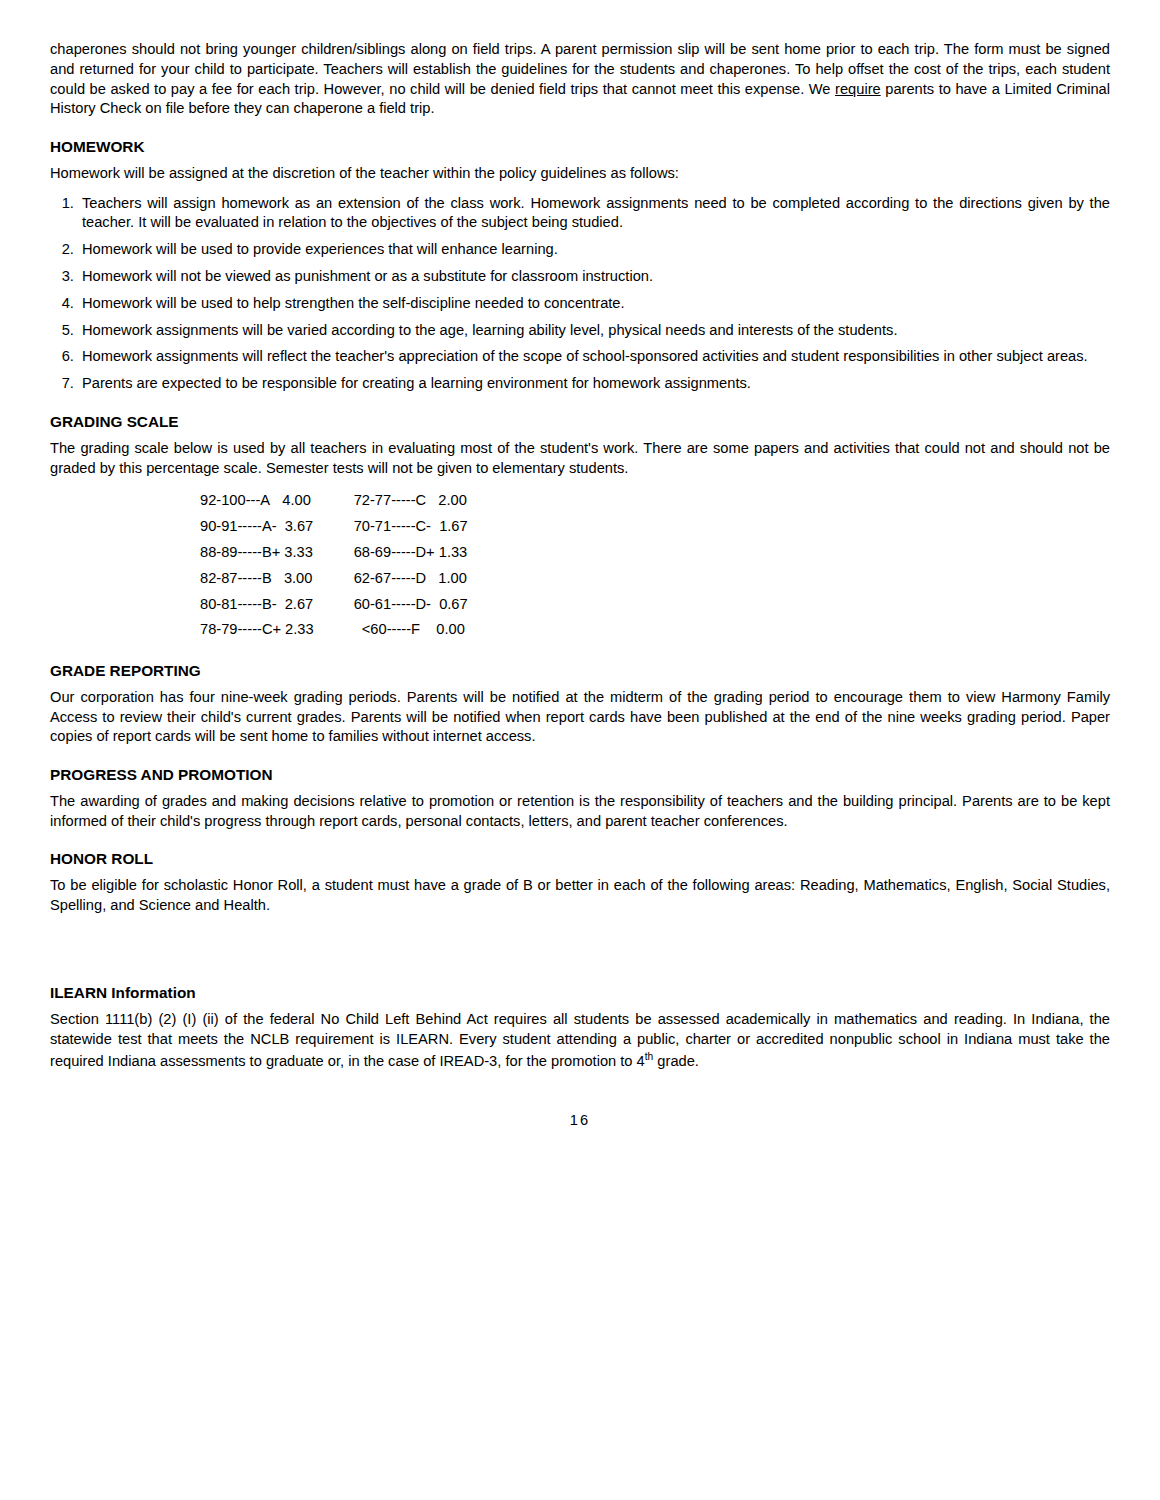chaperones should not bring younger children/siblings along on field trips. A parent permission slip will be sent home prior to each trip. The form must be signed and returned for your child to participate. Teachers will establish the guidelines for the students and chaperones. To help offset the cost of the trips, each student could be asked to pay a fee for each trip. However, no child will be denied field trips that cannot meet this expense. We require parents to have a Limited Criminal History Check on file before they can chaperone a field trip.
HOMEWORK
Homework will be assigned at the discretion of the teacher within the policy guidelines as follows:
Teachers will assign homework as an extension of the class work. Homework assignments need to be completed according to the directions given by the teacher. It will be evaluated in relation to the objectives of the subject being studied.
Homework will be used to provide experiences that will enhance learning.
Homework will not be viewed as punishment or as a substitute for classroom instruction.
Homework will be used to help strengthen the self‑discipline needed to concentrate.
Homework assignments will be varied according to the age, learning ability level, physical needs and interests of the students.
Homework assignments will reflect the teacher's appreciation of the scope of school-sponsored activities and student responsibilities in other subject areas.
Parents are expected to be responsible for creating a learning environment for homework assignments.
GRADING SCALE
The grading scale below is used by all teachers in evaluating most of the student's work. There are some papers and activities that could not and should not be graded by this percentage scale. Semester tests will not be given to elementary students.
| 92-100---A 4.00 | 72-77-----C 2.00 |
| 90-91-----A- 3.67 | 70-71-----C- 1.67 |
| 88-89-----B+ 3.33 | 68-69-----D+ 1.33 |
| 82-87-----B 3.00 | 62-67-----D 1.00 |
| 80-81-----B- 2.67 | 60-61-----D- 0.67 |
| 78-79-----C+ 2.33 | <60-----F 0.00 |
GRADE REPORTING
Our corporation has four nine-week grading periods. Parents will be notified at the midterm of the grading period to encourage them to view Harmony Family Access to review their child's current grades. Parents will be notified when report cards have been published at the end of the nine weeks grading period. Paper copies of report cards will be sent home to families without internet access.
PROGRESS AND PROMOTION
The awarding of grades and making decisions relative to promotion or retention is the responsibility of teachers and the building principal. Parents are to be kept informed of their child's progress through report cards, personal contacts, letters, and parent teacher conferences.
HONOR ROLL
To be eligible for scholastic Honor Roll, a student must have a grade of B or better in each of the following areas: Reading, Mathematics, English, Social Studies, Spelling, and Science and Health.
ILEARN Information
Section 1111(b) (2) (I) (ii) of the federal No Child Left Behind Act requires all students be assessed academically in mathematics and reading. In Indiana, the statewide test that meets the NCLB requirement is ILEARN. Every student attending a public, charter or accredited nonpublic school in Indiana must take the required Indiana assessments to graduate or, in the case of IREAD-3, for the promotion to 4th grade.
16